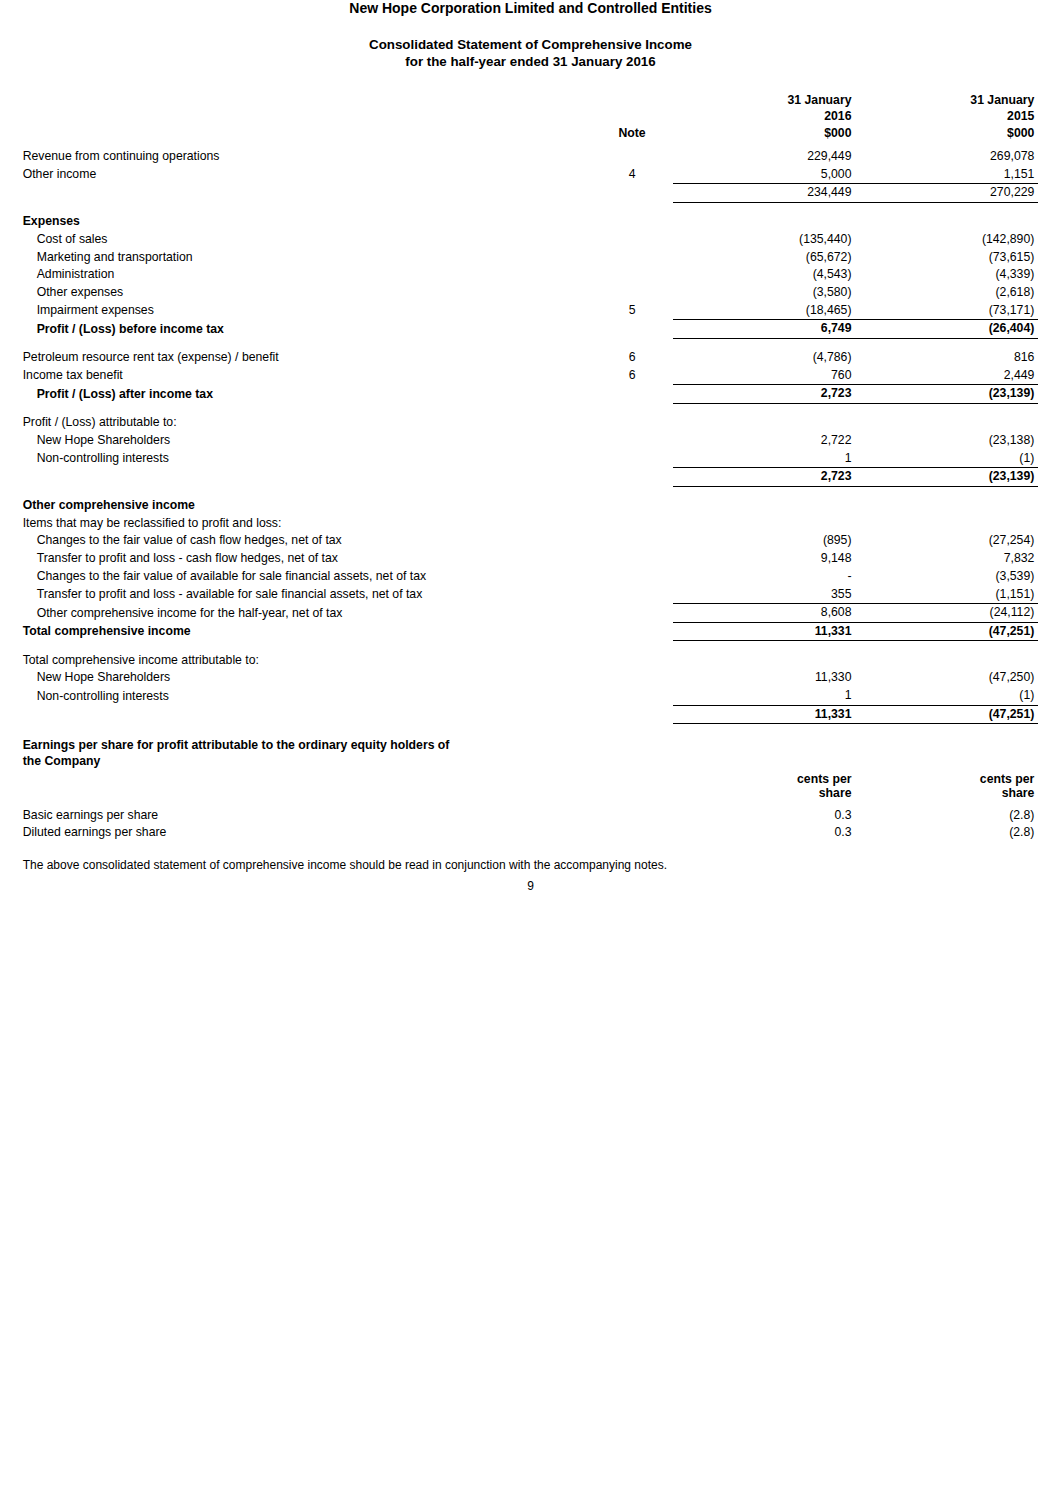New Hope Corporation Limited and Controlled Entities
Consolidated Statement of Comprehensive Income
for the half-year ended 31 January 2016
| | | 31 January 2016 | 31 January 2015 |
| | Note | $000 | $000 |
| Revenue from continuing operations | | 229,449 | 269,078 |
| Other income | 4 | 5,000 | 1,151 |
| | | 234,449 | 270,229 |
| Expenses | | | |
| Cost of sales | | (135,440) | (142,890) |
| Marketing and transportation | | (65,672) | (73,615) |
| Administration | | (4,543) | (4,339) |
| Other expenses | | (3,580) | (2,618) |
| Impairment expenses | 5 | (18,465) | (73,171) |
| Profit / (Loss) before income tax | | 6,749 | (26,404) |
| Petroleum resource rent tax (expense) / benefit | 6 | (4,786) | 816 |
| Income tax benefit | 6 | 760 | 2,449 |
| Profit / (Loss) after income tax | | 2,723 | (23,139) |
| Profit / (Loss) attributable to: | | | |
| New Hope Shareholders | | 2,722 | (23,138) |
| Non-controlling interests | | 1 | (1) |
| | | 2,723 | (23,139) |
| Other comprehensive income | | | |
| Items that may be reclassified to profit and loss: | | | |
| Changes to the fair value of cash flow hedges, net of tax | | (895) | (27,254) |
| Transfer to profit and loss - cash flow hedges, net of tax | | 9,148 | 7,832 |
| Changes to the fair value of available for sale financial assets, net of tax | | - | (3,539) |
| Transfer to profit and loss - available for sale financial assets, net of tax | | 355 | (1,151) |
| Other comprehensive income for the half-year, net of tax | | 8,608 | (24,112) |
| Total comprehensive income | | 11,331 | (47,251) |
| Total comprehensive income attributable to: | | | |
| New Hope Shareholders | | 11,330 | (47,250) |
| Non-controlling interests | | 1 | (1) |
| | | 11,331 | (47,251) |
Earnings per share for profit attributable to the ordinary equity holders of
the Company
| | | cents per share | cents per share |
| Basic earnings per share | | 0.3 | (2.8) |
| Diluted earnings per share | | 0.3 | (2.8) |
The above consolidated statement of comprehensive income should be read in conjunction with the accompanying notes.
9